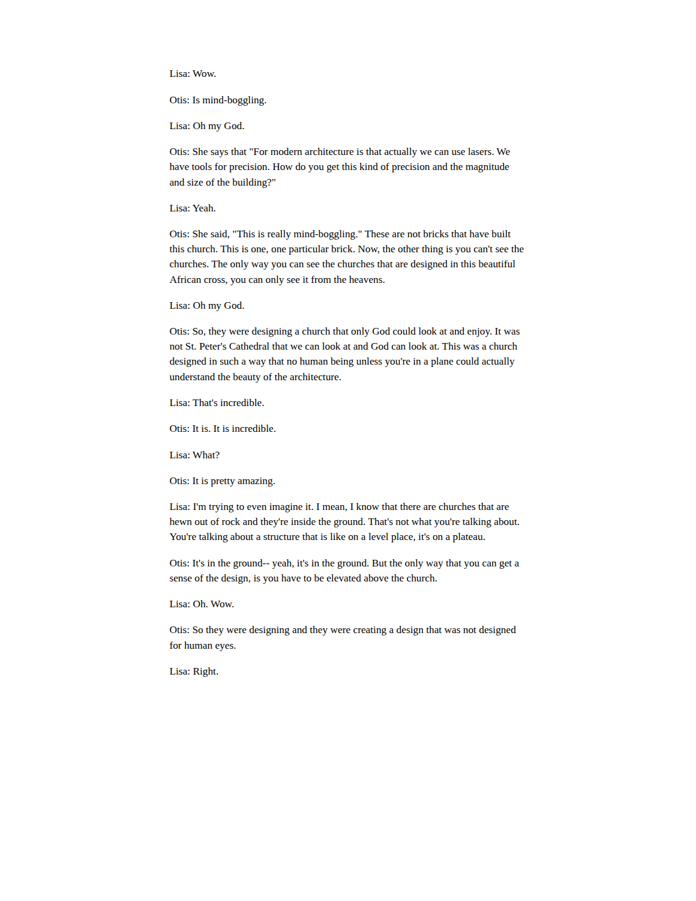Lisa: Wow.
Otis: Is mind-boggling.
Lisa: Oh my God.
Otis: She says that "For modern architecture is that actually we can use lasers. We have tools for precision. How do you get this kind of precision and the magnitude and size of the building?"
Lisa: Yeah.
Otis: She said, "This is really mind-boggling." These are not bricks that have built this church. This is one, one particular brick. Now, the other thing is you can't see the churches. The only way you can see the churches that are designed in this beautiful African cross, you can only see it from the heavens.
Lisa: Oh my God.
Otis: So, they were designing a church that only God could look at and enjoy. It was not St. Peter's Cathedral that we can look at and God can look at. This was a church designed in such a way that no human being unless you're in a plane could actually understand the beauty of the architecture.
Lisa: That's incredible.
Otis: It is. It is incredible.
Lisa: What?
Otis: It is pretty amazing.
Lisa: I'm trying to even imagine it. I mean, I know that there are churches that are hewn out of rock and they're inside the ground. That's not what you're talking about. You're talking about a structure that is like on a level place, it's on a plateau.
Otis: It's in the ground-- yeah, it's in the ground. But the only way that you can get a sense of the design, is you have to be elevated above the church.
Lisa: Oh. Wow.
Otis: So they were designing and they were creating a design that was not designed for human eyes.
Lisa: Right.